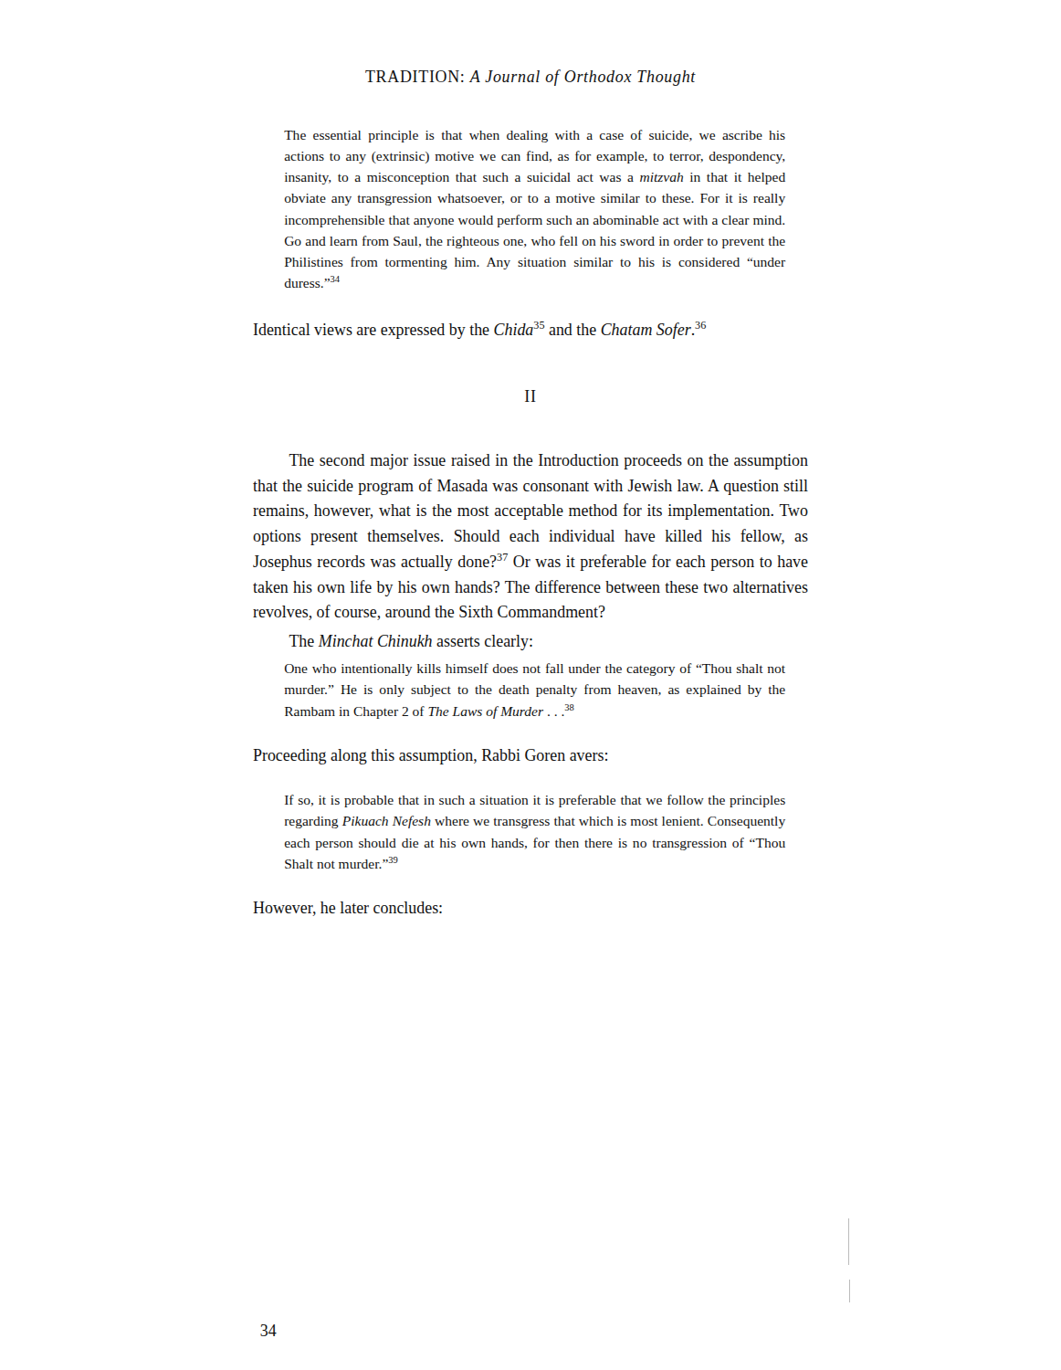TRADITION: A Journal of Orthodox Thought
The essential principle is that when dealing with a case of suicide, we ascribe his actions to any (extrinsic) motive we can find, as for example, to terror, despondency, insanity, to a misconception that such a suicidal act was a mitzvah in that it helped obviate any transgression whatsoever, or to a motive similar to these. For it is really incomprehensible that anyone would perform such an abominable act with a clear mind. Go and learn from Saul, the righteous one, who fell on his sword in order to prevent the Philistines from tormenting him. Any situation similar to his is considered “under duress.”34
Identical views are expressed by the Chida35 and the Chatam Sofer.36
II
The second major issue raised in the Introduction proceeds on the assumption that the suicide program of Masada was consonant with Jewish law. A question still remains, however, what is the most acceptable method for its implementation. Two options present themselves. Should each individual have killed his fellow, as Josephus records was actually done?37 Or was it preferable for each person to have taken his own life by his own hands? The difference between these two alternatives revolves, of course, around the Sixth Commandment?
The Minchat Chinukh asserts clearly:
One who intentionally kills himself does not fall under the category of “Thou shalt not murder.” He is only subject to the death penalty from heaven, as explained by the Rambam in Chapter 2 of The Laws of Murder . . .38
Proceeding along this assumption, Rabbi Goren avers:
If so, it is probable that in such a situation it is preferable that we follow the principles regarding Pikuach Nefesh where we transgress that which is most lenient. Consequently each person should die at his own hands, for then there is no transgression of “Thou Shalt not murder.”39
However, he later concludes:
34